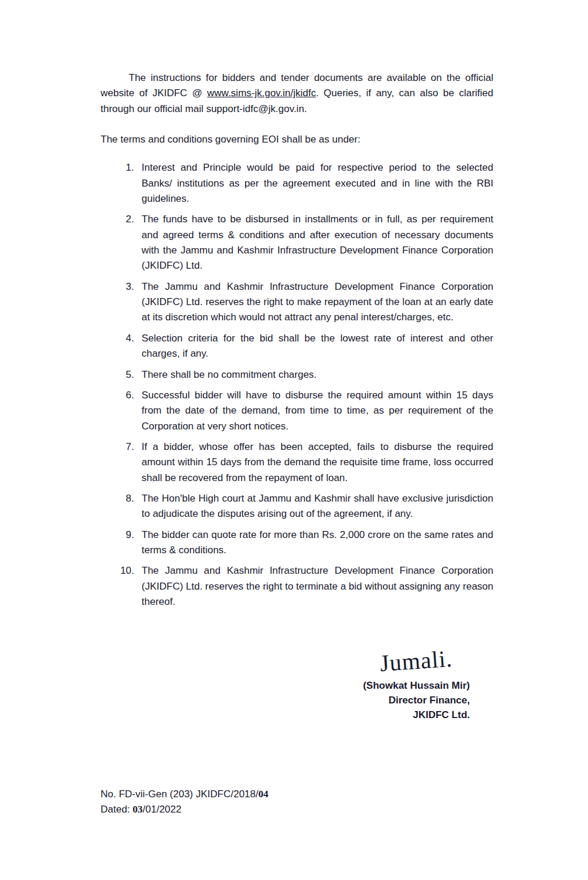The instructions for bidders and tender documents are available on the official website of JKIDFC @ www.sims-jk.gov.in/jkidfc. Queries, if any, can also be clarified through our official mail support-idfc@jk.gov.in.
The terms and conditions governing EOI shall be as under:
Interest and Principle would be paid for respective period to the selected Banks/ institutions as per the agreement executed and in line with the RBI guidelines.
The funds have to be disbursed in installments or in full, as per requirement and agreed terms & conditions and after execution of necessary documents with the Jammu and Kashmir Infrastructure Development Finance Corporation (JKIDFC) Ltd.
The Jammu and Kashmir Infrastructure Development Finance Corporation (JKIDFC) Ltd. reserves the right to make repayment of the loan at an early date at its discretion which would not attract any penal interest/charges, etc.
Selection criteria for the bid shall be the lowest rate of interest and other charges, if any.
There shall be no commitment charges.
Successful bidder will have to disburse the required amount within 15 days from the date of the demand, from time to time, as per requirement of the Corporation at very short notices.
If a bidder, whose offer has been accepted, fails to disburse the required amount within 15 days from the demand the requisite time frame, loss occurred shall be recovered from the repayment of loan.
The Hon'ble High court at Jammu and Kashmir shall have exclusive jurisdiction to adjudicate the disputes arising out of the agreement, if any.
The bidder can quote rate for more than Rs. 2,000 crore on the same rates and terms & conditions.
The Jammu and Kashmir Infrastructure Development Finance Corporation (JKIDFC) Ltd. reserves the right to terminate a bid without assigning any reason thereof.
Jumali.
(Showkat Hussain Mir)
Director Finance,
JKIDFC Ltd.
No. FD-vii-Gen (203) JKIDFC/2018/04
Dated: 03/01/2022